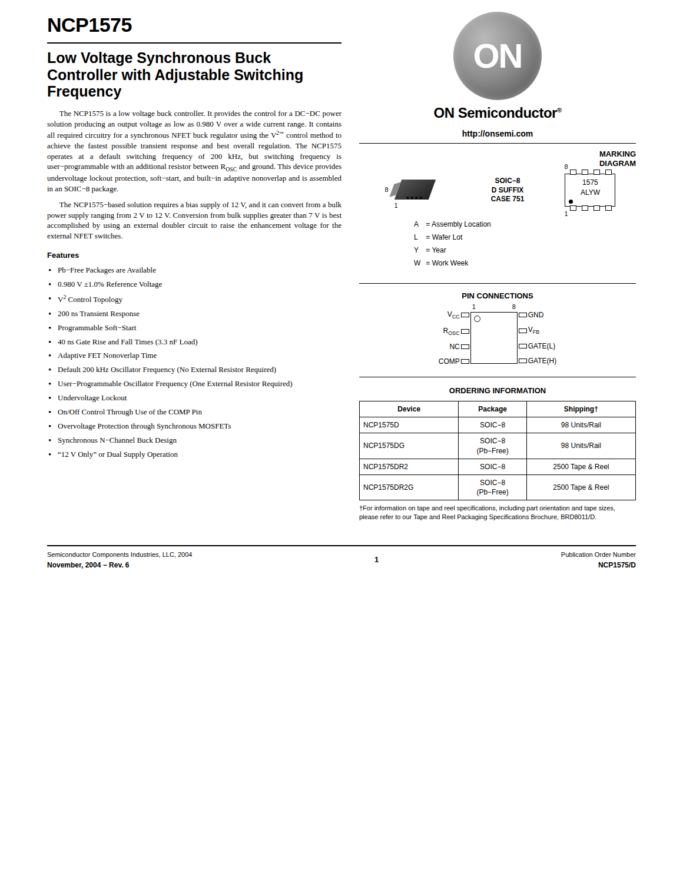NCP1575
Low Voltage Synchronous Buck Controller with Adjustable Switching Frequency
The NCP1575 is a low voltage buck controller. It provides the control for a DC−DC power solution producing an output voltage as low as 0.980 V over a wide current range. It contains all required circuitry for a synchronous NFET buck regulator using the V2™ control method to achieve the fastest possible transient response and best overall regulation. The NCP1575 operates at a default switching frequency of 200 kHz, but switching frequency is user−programmable with an additional resistor between ROSC and ground. This device provides undervoltage lockout protection, soft−start, and built−in adaptive nonoverlap and is assembled in an SOIC−8 package.
The NCP1575−based solution requires a bias supply of 12 V, and it can convert from a bulk power supply ranging from 2 V to 12 V. Conversion from bulk supplies greater than 7 V is best accomplished by using an external doubler circuit to raise the enhancement voltage for the external NFET switches.
Features
Pb−Free Packages are Available
0.980 V ±1.0% Reference Voltage
V2 Control Topology
200 ns Transient Response
Programmable Soft−Start
40 ns Gate Rise and Fall Times (3.3 nF Load)
Adaptive FET Nonoverlap Time
Default 200 kHz Oscillator Frequency (No External Resistor Required)
User−Programmable Oscillator Frequency (One External Resistor Required)
Undervoltage Lockout
On/Off Control Through Use of the COMP Pin
Overvoltage Protection through Synchronous MOSFETs
Synchronous N−Channel Buck Design
“12 V Only” or Dual Supply Operation
ON Semiconductor®
http://onsemi.com
MARKING
DIAGRAM
●●●●
8 1
SOIC−8
D SUFFIX
CASE 751
8 1 1575
ALYW
| A | = Assembly Location |
| L | = Wafer Lot |
| Y | = Year |
| W | = Work Week |
PIN CONNECTIONS
VCC
ROSC
NC
COMP
1 8
GND
VFB
GATE(L)
GATE(H)
ORDERING INFORMATION
| Device | Package | Shipping † |
| --- | --- | --- |
| NCP1575D | SOIC−8 | 98 Units/Rail |
| NCP1575DG | SOIC−8 (Pb−Free) | 98 Units/Rail |
| NCP1575DR2 | SOIC−8 | 2500 Tape & Reel |
| NCP1575DR2G | SOIC−8 (Pb−Free) | 2500 Tape & Reel |
†For information on tape and reel specifications, including part orientation and tape sizes, please refer to our Tape and Reel Packaging Specifications Brochure, BRD8011/D.
Semiconductor Components Industries, LLC, 2004
November, 2004 − Rev. 6
1
Publication Order Number
NCP1575/D